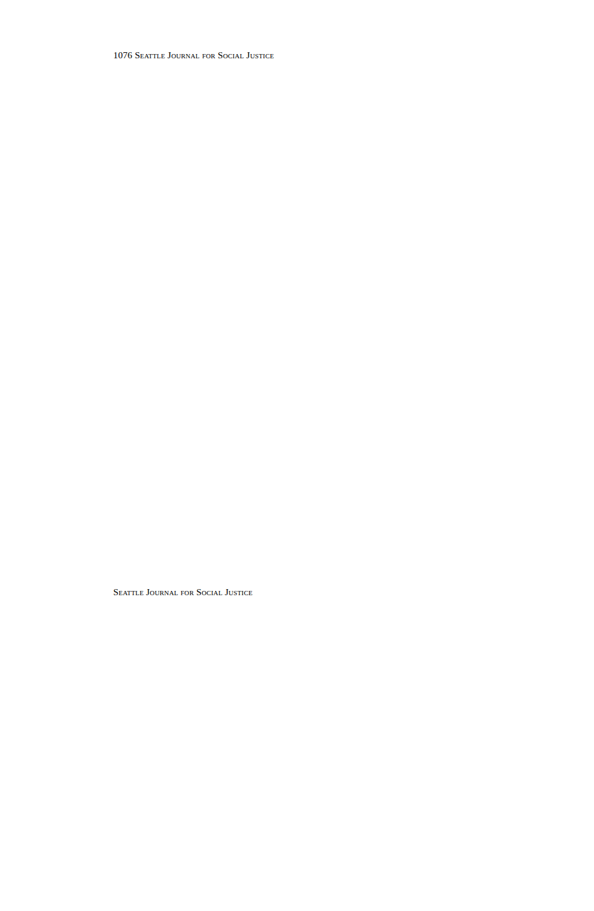1076 Seattle Journal for Social Justice
Seattle Journal for Social Justice